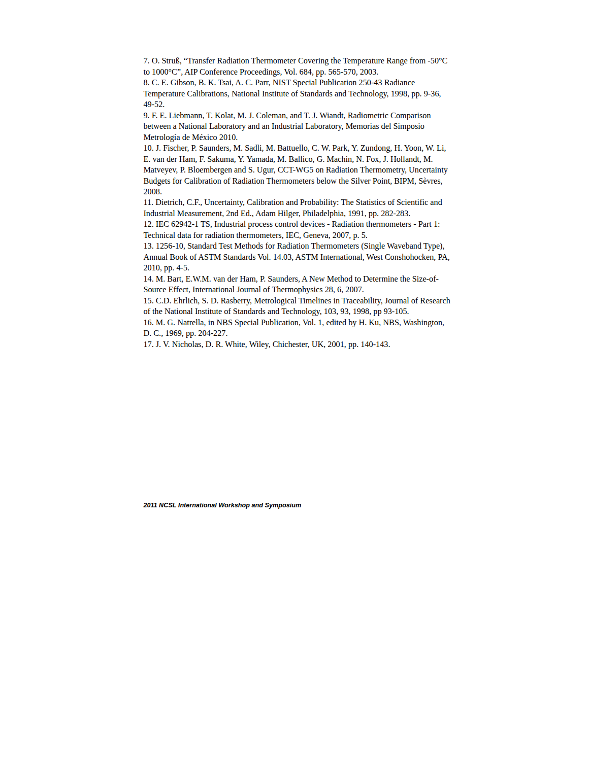7. O. Struß, “Transfer Radiation Thermometer Covering the Temperature Range from -50°C to 1000°C”, AIP Conference Proceedings, Vol. 684, pp. 565-570, 2003.
8. C. E. Gibson, B. K. Tsai, A. C. Parr, NIST Special Publication 250-43 Radiance Temperature Calibrations, National Institute of Standards and Technology, 1998, pp. 9-36, 49-52.
9. F. E. Liebmann, T. Kolat, M. J. Coleman, and T. J. Wiandt, Radiometric Comparison between a National Laboratory and an Industrial Laboratory, Memorias del Simposio Metrología de México 2010.
10. J. Fischer, P. Saunders, M. Sadli, M. Battuello, C. W. Park, Y. Zundong, H. Yoon, W. Li, E. van der Ham, F. Sakuma, Y. Yamada, M. Ballico, G. Machin, N. Fox, J. Hollandt, M. Matveyev, P. Bloembergen and S. Ugur, CCT-WG5 on Radiation Thermometry, Uncertainty Budgets for Calibration of Radiation Thermometers below the Silver Point, BIPM, Sèvres, 2008.
11. Dietrich, C.F., Uncertainty, Calibration and Probability: The Statistics of Scientific and Industrial Measurement, 2nd Ed., Adam Hilger, Philadelphia, 1991, pp. 282-283.
12. IEC 62942-1 TS, Industrial process control devices - Radiation thermometers - Part 1: Technical data for radiation thermometers, IEC, Geneva, 2007, p. 5.
13. 1256-10, Standard Test Methods for Radiation Thermometers (Single Waveband Type), Annual Book of ASTM Standards Vol. 14.03, ASTM International, West Conshohocken, PA, 2010, pp. 4-5.
14. M. Bart, E.W.M. van der Ham, P. Saunders, A New Method to Determine the Size-of-Source Effect, International Journal of Thermophysics 28, 6, 2007.
15. C.D. Ehrlich, S. D. Rasberry, Metrological Timelines in Traceability, Journal of Research of the National Institute of Standards and Technology, 103, 93, 1998, pp 93-105.
16. M. G. Natrella, in NBS Special Publication, Vol. 1, edited by H. Ku, NBS, Washington, D. C., 1969, pp. 204-227.
17. J. V. Nicholas, D. R. White, Wiley, Chichester, UK, 2001, pp. 140-143.
2011 NCSL International Workshop and Symposium